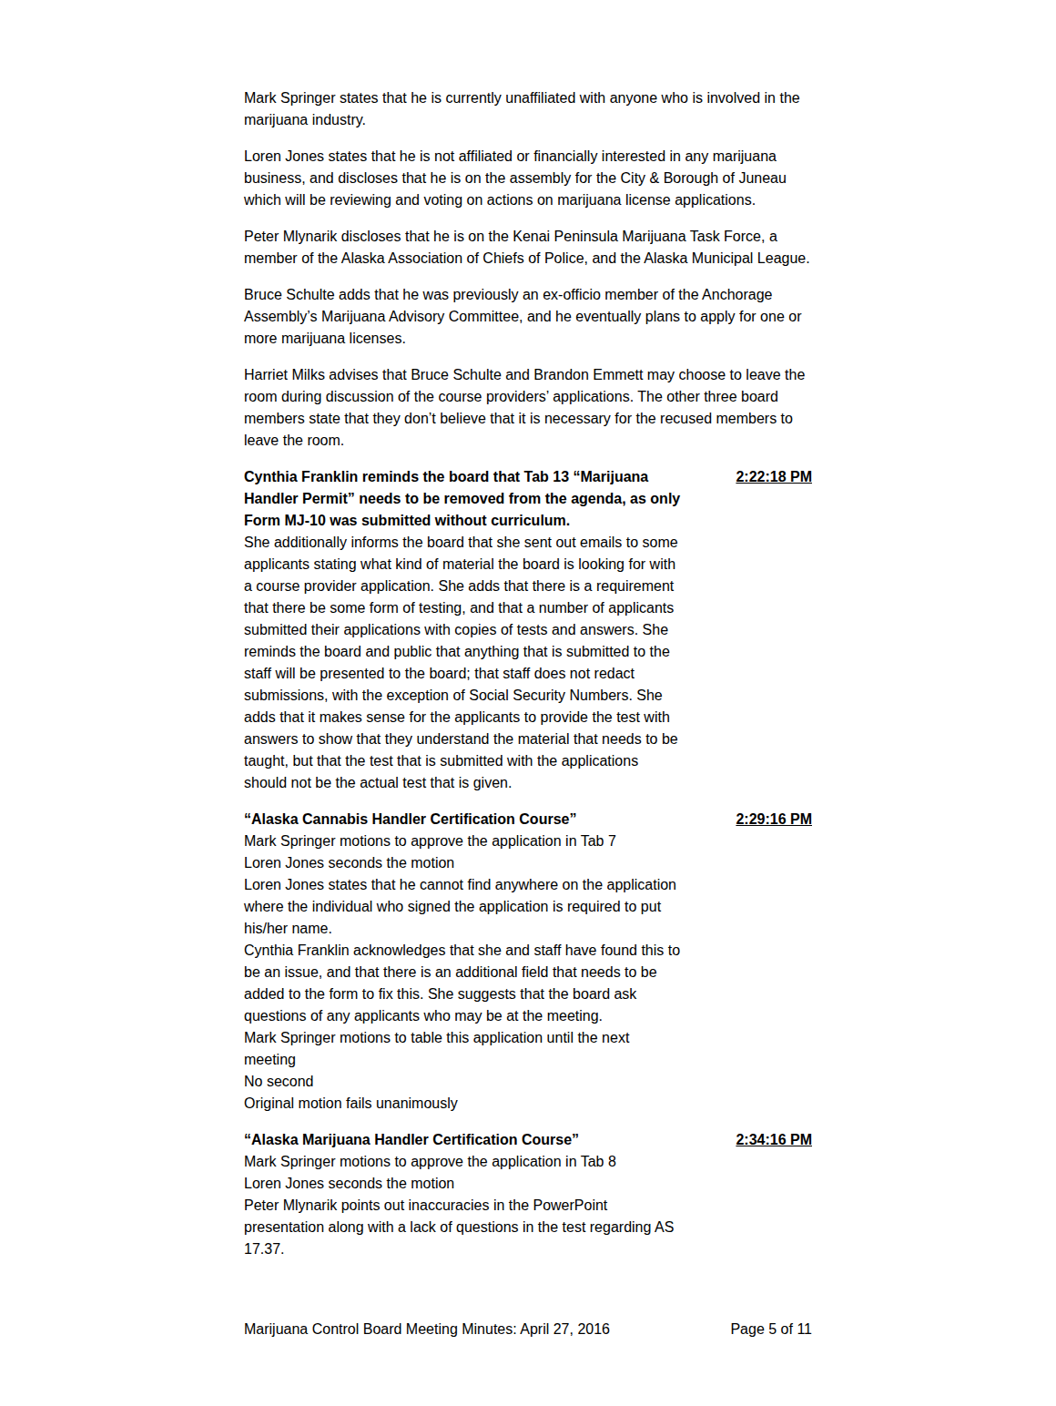Mark Springer states that he is currently unaffiliated with anyone who is involved in the marijuana industry.
Loren Jones states that he is not affiliated or financially interested in any marijuana business, and discloses that he is on the assembly for the City & Borough of Juneau which will be reviewing and voting on actions on marijuana license applications.
Peter Mlynarik discloses that he is on the Kenai Peninsula Marijuana Task Force, a member of the Alaska Association of Chiefs of Police, and the Alaska Municipal League.
Bruce Schulte adds that he was previously an ex-officio member of the Anchorage Assembly’s Marijuana Advisory Committee, and he eventually plans to apply for one or more marijuana licenses.
Harriet Milks advises that Bruce Schulte and Brandon Emmett may choose to leave the room during discussion of the course providers’ applications. The other three board members state that they don’t believe that it is necessary for the recused members to leave the room.
Cynthia Franklin reminds the board that Tab 13 “Marijuana Handler Permit” needs to be removed from the agenda, as only Form MJ-10 was submitted without curriculum.
She additionally informs the board that she sent out emails to some applicants stating what kind of material the board is looking for with a course provider application. She adds that there is a requirement that there be some form of testing, and that a number of applicants submitted their applications with copies of tests and answers. She reminds the board and public that anything that is submitted to the staff will be presented to the board; that staff does not redact submissions, with the exception of Social Security Numbers. She adds that it makes sense for the applicants to provide the test with answers to show that they understand the material that needs to be taught, but that the test that is submitted with the applications should not be the actual test that is given.
2:22:18 PM
“Alaska Cannabis Handler Certification Course”
Mark Springer motions to approve the application in Tab 7
Loren Jones seconds the motion
Loren Jones states that he cannot find anywhere on the application where the individual who signed the application is required to put his/her name.
Cynthia Franklin acknowledges that she and staff have found this to be an issue, and that there is an additional field that needs to be added to the form to fix this. She suggests that the board ask questions of any applicants who may be at the meeting.
Mark Springer motions to table this application until the next meeting
No second
Original motion fails unanimously
2:29:16 PM
“Alaska Marijuana Handler Certification Course”
Mark Springer motions to approve the application in Tab 8
Loren Jones seconds the motion
Peter Mlynarik points out inaccuracies in the PowerPoint presentation along with a lack of questions in the test regarding AS 17.37.
2:34:16 PM
Marijuana Control Board Meeting Minutes: April 27, 2016
Page 5 of 11